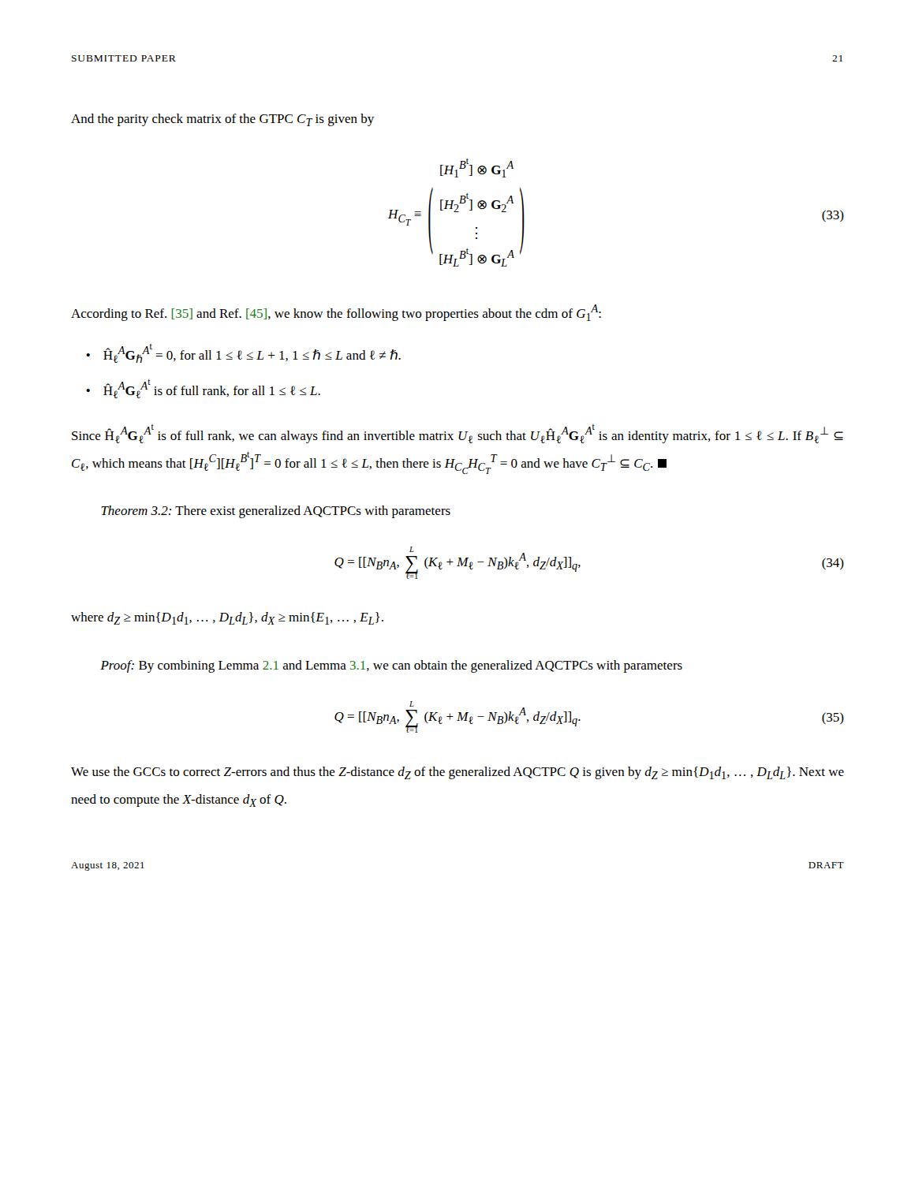Submitted paper
21
And the parity check matrix of the GTPC CT is given by
HCT ≡ ( [H1Bt] ⊗ G1A [H2Bt] ⊗ G2A ⋮ [HLBt] ⊗ GLA )
(33)
According to Ref. [35] and Ref. [45], we know the following two properties about the cdm of G1A:
ĤℓAGℏAt = 0, for all 1 ≤ ℓ ≤ L + 1, 1 ≤ ℏ ≤ L and ℓ ≠ ℏ.
ĤℓAGℓAt is of full rank, for all 1 ≤ ℓ ≤ L.
Since ĤℓAGℓAt is of full rank, we can always find an invertible matrix Uℓ such that UℓĤℓAGℓAt is an identity matrix, for 1 ≤ ℓ ≤ L. If Bℓ⊥ ⊆ Cℓ, which means that [HℓC][HℓBt]T = 0 for all 1 ≤ ℓ ≤ L, then there is HCCHCTT = 0 and we have CT⊥ ⊆ CC.
Theorem 3.2: There exist generalized AQCTPCs with parameters
Q = [[NBnA, L∑ℓ=1 (Kℓ + Mℓ − NB)kℓA, dZ/dX]]q, (34)
where dZ ≥ min{D1d1, … , DLdL}, dX ≥ min{E1, … , EL}.
Proof: By combining Lemma 2.1 and Lemma 3.1, we can obtain the generalized AQCTPCs with parameters
Q = [[NBnA, L∑ℓ=1 (Kℓ + Mℓ − NB)kℓA, dZ/dX]]q. (35)
We use the GCCs to correct Z-errors and thus the Z-distance dZ of the generalized AQCTPC Q is given by dZ ≥ min{D1d1, … , DLdL}. Next we need to compute the X-distance dX of Q.
August 18, 2021
DRAFT